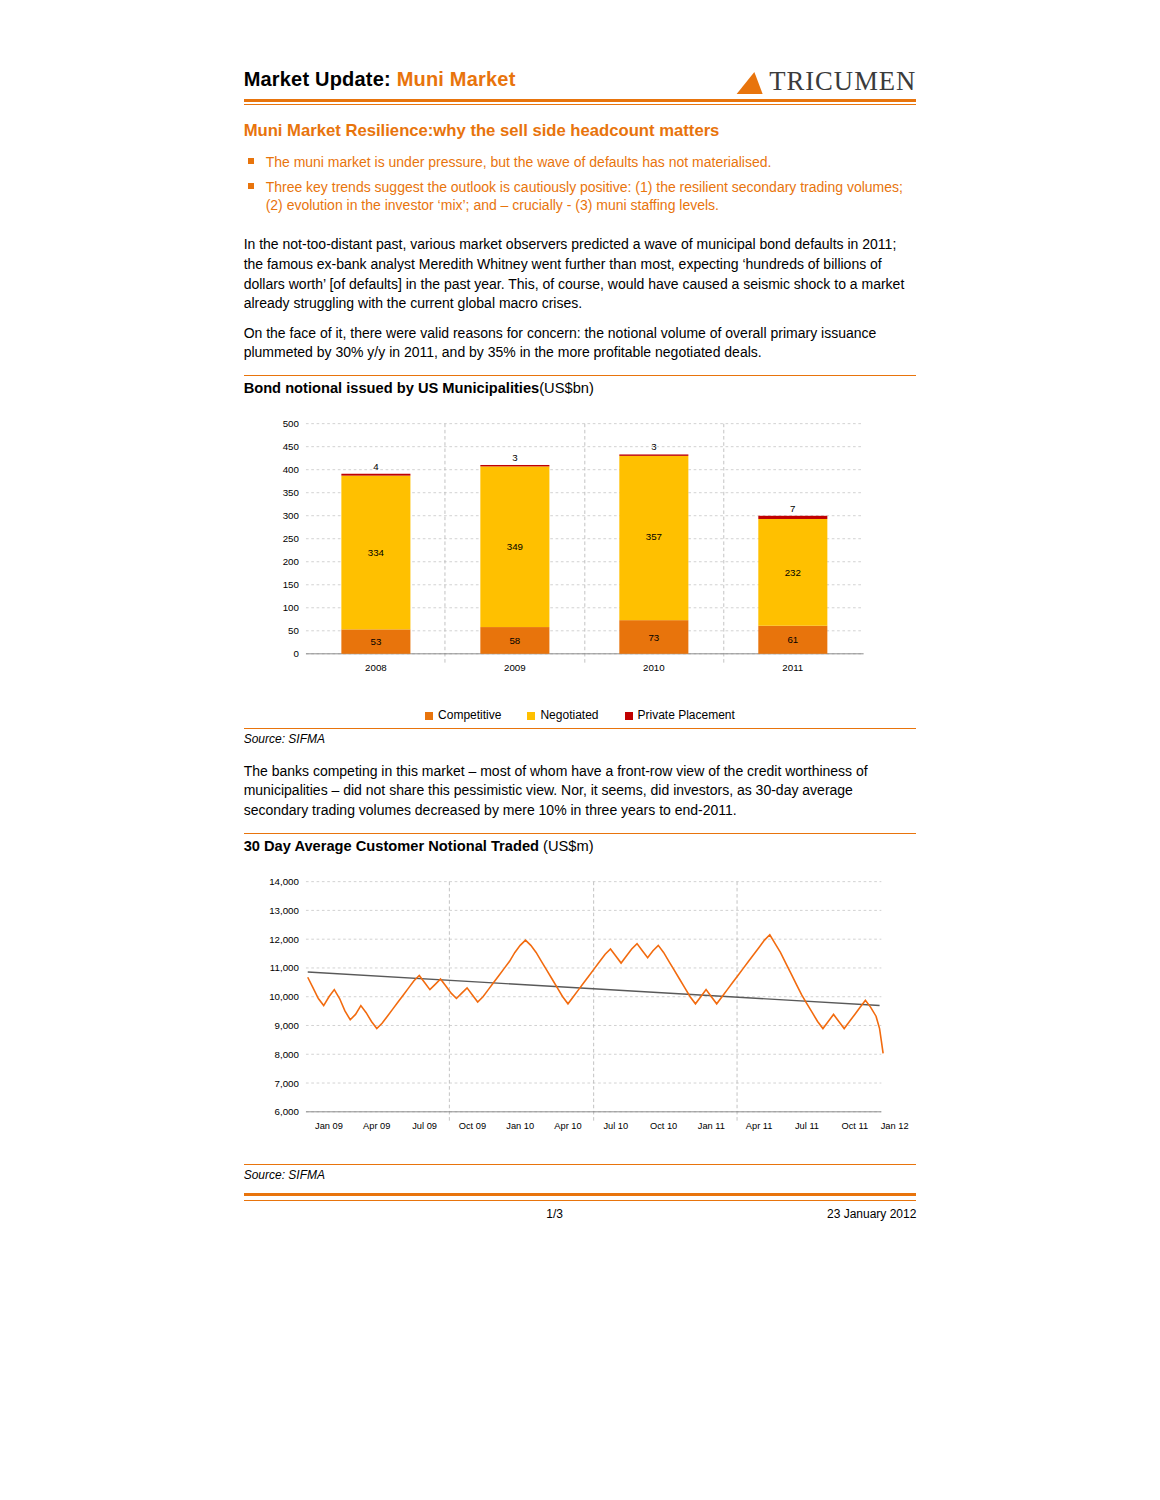Market Update: Muni Market
TRICUMEN
Muni Market Resilience:why the sell side headcount matters
The muni market is under pressure, but the wave of defaults has not materialised.
Three key trends suggest the outlook is cautiously positive: (1) the resilient secondary trading volumes; (2) evolution in the investor ‘mix’; and – crucially - (3) muni staffing levels.
In the not-too-distant past, various market observers predicted a wave of municipal bond defaults in 2011; the famous ex-bank analyst Meredith Whitney went further than most, expecting ‘hundreds of billions of dollars worth’ [of defaults] in the past year. This, of course, would have caused a seismic shock to a market already struggling with the current global macro crises.
On the face of it, there were valid reasons for concern: the notional volume of overall primary issuance plummeted by 30% y/y in 2011, and by 35% in the more profitable negotiated deals.
Bond notional issued by US Municipalities(US$bn)
0 50 100 150 200 250 300 350 400 450 500 53 334 4 58 349 3 73 357 3 61 232 7 2008 2009 2010 2011
Competitive
Negotiated
Private Placement
Source: SIFMA
The banks competing in this market – most of whom have a front-row view of the credit worthiness of municipalities – did not share this pessimistic view. Nor, it seems, did investors, as 30-day average secondary trading volumes decreased by mere 10% in three years to end-2011.
30 Day Average Customer Notional Traded (US$m)
6,000 7,000 8,000 9,000 10,000 11,000 12,000 13,000 14,000 Jan 09 Apr 09 Jul 09 Oct 09 Jan 10 Apr 10 Jul 10 Oct 10 Jan 11 Apr 11 Jul 11 Oct 11 Jan 12
Source: SIFMA
1/3 23 January 2012